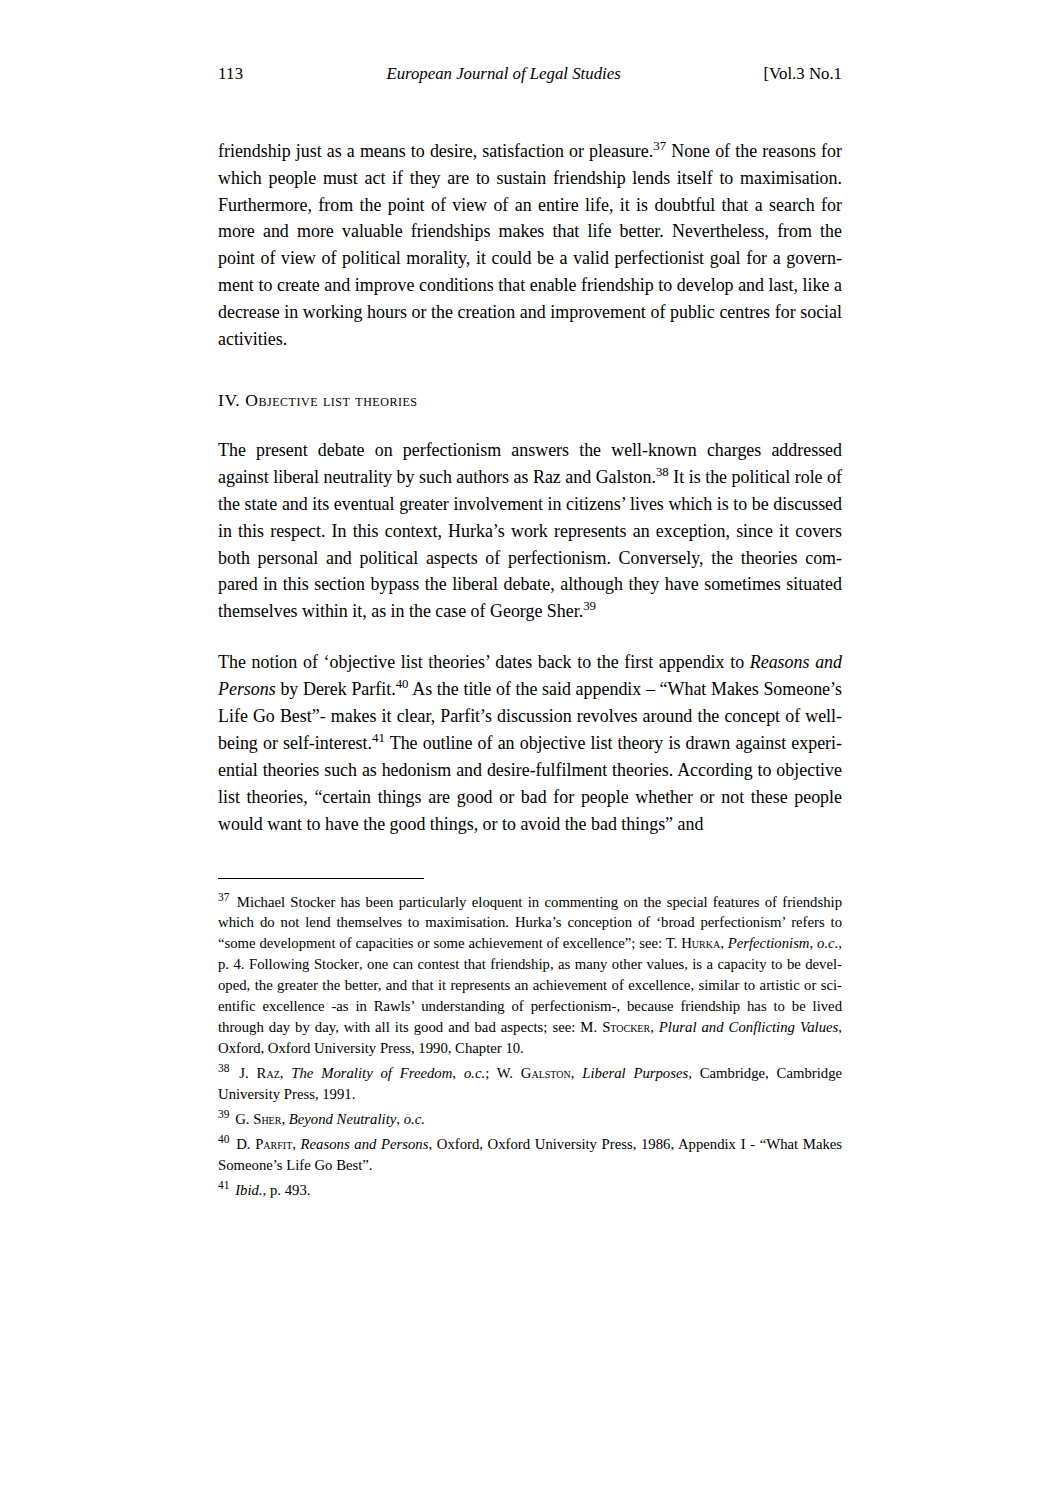113 European Journal of Legal Studies [Vol.3 No.1
friendship just as a means to desire, satisfaction or pleasure.37 None of the reasons for which people must act if they are to sustain friendship lends itself to maximisation. Furthermore, from the point of view of an entire life, it is doubtful that a search for more and more valuable friendships makes that life better. Nevertheless, from the point of view of political morality, it could be a valid perfectionist goal for a government to create and improve conditions that enable friendship to develop and last, like a decrease in working hours or the creation and improvement of public centres for social activities.
IV. Objective list theories
The present debate on perfectionism answers the well-known charges addressed against liberal neutrality by such authors as Raz and Galston.38 It is the political role of the state and its eventual greater involvement in citizens’ lives which is to be discussed in this respect. In this context, Hurka’s work represents an exception, since it covers both personal and political aspects of perfectionism. Conversely, the theories compared in this section bypass the liberal debate, although they have sometimes situated themselves within it, as in the case of George Sher.39
The notion of ‘objective list theories’ dates back to the first appendix to Reasons and Persons by Derek Parfit.40 As the title of the said appendix – “What Makes Someone’s Life Go Best”- makes it clear, Parfit’s discussion revolves around the concept of well-being or self-interest.41 The outline of an objective list theory is drawn against experiential theories such as hedonism and desire-fulfilment theories. According to objective list theories, “certain things are good or bad for people whether or not these people would want to have the good things, or to avoid the bad things” and
37 Michael Stocker has been particularly eloquent in commenting on the special features of friendship which do not lend themselves to maximisation. Hurka’s conception of ‘broad perfectionism’ refers to “some development of capacities or some achievement of excellence”; see: T. Hurka, Perfectionism, o.c., p. 4. Following Stocker, one can contest that friendship, as many other values, is a capacity to be developed, the greater the better, and that it represents an achievement of excellence, similar to artistic or scientific excellence -as in Rawls’ understanding of perfectionism-, because friendship has to be lived through day by day, with all its good and bad aspects; see: M. Stocker, Plural and Conflicting Values, Oxford, Oxford University Press, 1990, Chapter 10.
38 J. Raz, The Morality of Freedom, o.c.; W. Galston, Liberal Purposes, Cambridge, Cambridge University Press, 1991.
39 G. Sher, Beyond Neutrality, o.c.
40 D. Parfit, Reasons and Persons, Oxford, Oxford University Press, 1986, Appendix I - “What Makes Someone’s Life Go Best”.
41 Ibid., p. 493.